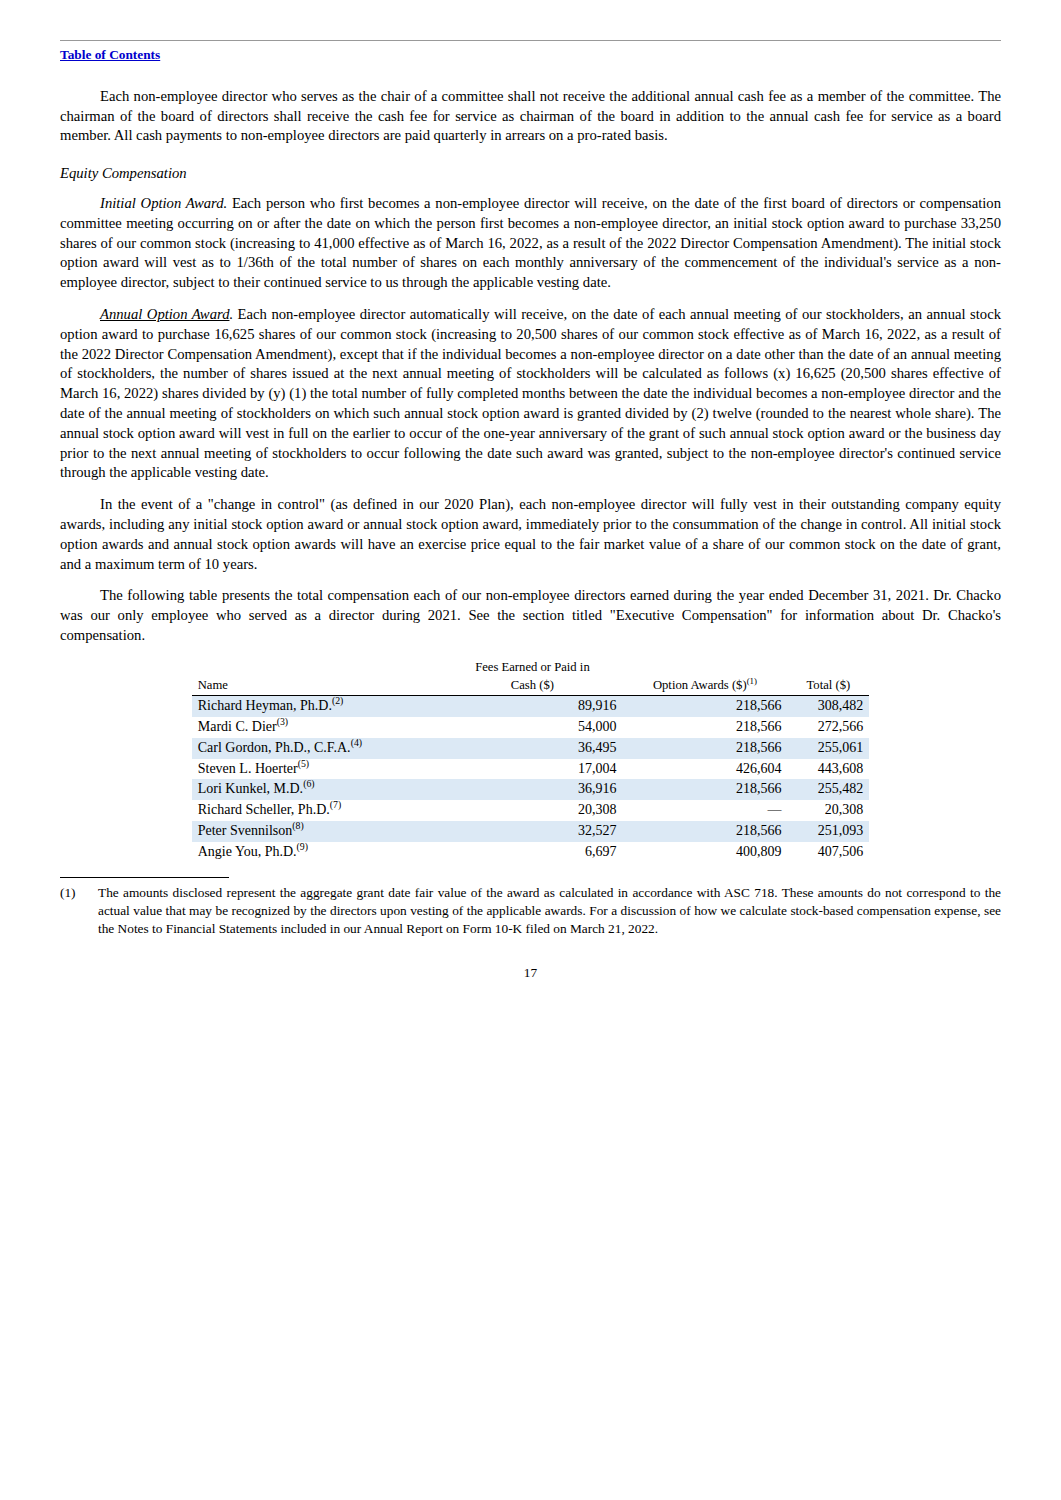Table of Contents
Each non-employee director who serves as the chair of a committee shall not receive the additional annual cash fee as a member of the committee. The chairman of the board of directors shall receive the cash fee for service as chairman of the board in addition to the annual cash fee for service as a board member. All cash payments to non-employee directors are paid quarterly in arrears on a pro-rated basis.
Equity Compensation
Initial Option Award. Each person who first becomes a non-employee director will receive, on the date of the first board of directors or compensation committee meeting occurring on or after the date on which the person first becomes a non-employee director, an initial stock option award to purchase 33,250 shares of our common stock (increasing to 41,000 effective as of March 16, 2022, as a result of the 2022 Director Compensation Amendment). The initial stock option award will vest as to 1/36th of the total number of shares on each monthly anniversary of the commencement of the individual's service as a non-employee director, subject to their continued service to us through the applicable vesting date.
Annual Option Award. Each non-employee director automatically will receive, on the date of each annual meeting of our stockholders, an annual stock option award to purchase 16,625 shares of our common stock (increasing to 20,500 shares of our common stock effective as of March 16, 2022, as a result of the 2022 Director Compensation Amendment), except that if the individual becomes a non-employee director on a date other than the date of an annual meeting of stockholders, the number of shares issued at the next annual meeting of stockholders will be calculated as follows (x) 16,625 (20,500 shares effective of March 16, 2022) shares divided by (y) (1) the total number of fully completed months between the date the individual becomes a non-employee director and the date of the annual meeting of stockholders on which such annual stock option award is granted divided by (2) twelve (rounded to the nearest whole share). The annual stock option award will vest in full on the earlier to occur of the one-year anniversary of the grant of such annual stock option award or the business day prior to the next annual meeting of stockholders to occur following the date such award was granted, subject to the non-employee director's continued service through the applicable vesting date.
In the event of a "change in control" (as defined in our 2020 Plan), each non-employee director will fully vest in their outstanding company equity awards, including any initial stock option award or annual stock option award, immediately prior to the consummation of the change in control. All initial stock option awards and annual stock option awards will have an exercise price equal to the fair market value of a share of our common stock on the date of grant, and a maximum term of 10 years.
The following table presents the total compensation each of our non-employee directors earned during the year ended December 31, 2021. Dr. Chacko was our only employee who served as a director during 2021. See the section titled "Executive Compensation" for information about Dr. Chacko's compensation.
| | Fees Earned or Paid in | | |
| --- | --- | --- | --- |
| Name | Cash ($) | Option Awards ($) (1) | Total ($) |
| Richard Heyman, Ph.D. (2) | 89,916 | 218,566 | 308,482 |
| Mardi C. Dier (3) | 54,000 | 218,566 | 272,566 |
| Carl Gordon, Ph.D., C.F.A. (4) | 36,495 | 218,566 | 255,061 |
| Steven L. Hoerter (5) | 17,004 | 426,604 | 443,608 |
| Lori Kunkel, M.D. (6) | 36,916 | 218,566 | 255,482 |
| Richard Scheller, Ph.D. (7) | 20,308 | — | 20,308 |
| Peter Svennilson (8) | 32,527 | 218,566 | 251,093 |
| Angie You, Ph.D. (9) | 6,697 | 400,809 | 407,506 |
(1)
The amounts disclosed represent the aggregate grant date fair value of the award as calculated in accordance with ASC 718. These amounts do not correspond to the actual value that may be recognized by the directors upon vesting of the applicable awards. For a discussion of how we calculate stock-based compensation expense, see the Notes to Financial Statements included in our Annual Report on Form 10-K filed on March 21, 2022.
17